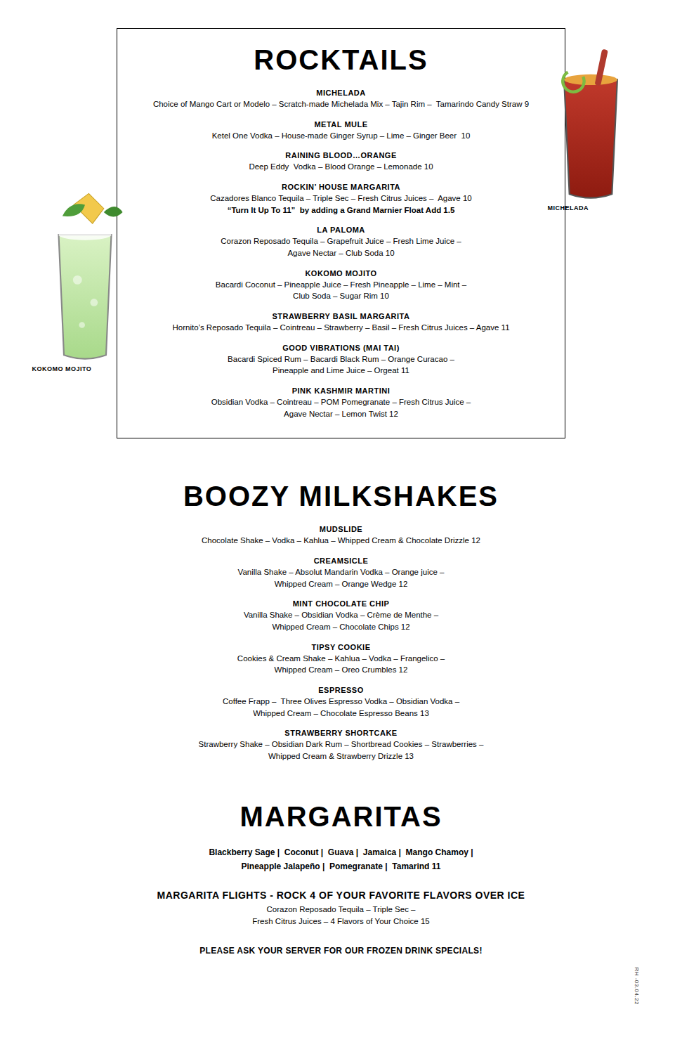MICHELADA
KOKOMO MOJITO
ROCKTAILS
MICHELADA
Choice of Mango Cart or Modelo – Scratch-made Michelada Mix – Tajin Rim – Tamarindo Candy Straw 9
METAL MULE
Ketel One Vodka – House-made Ginger Syrup – Lime – Ginger Beer 10
RAINING BLOOD…ORANGE
Deep Eddy Vodka – Blood Orange – Lemonade 10
ROCKIN’ HOUSE MARGARITA
Cazadores Blanco Tequila – Triple Sec – Fresh Citrus Juices – Agave 10
“Turn It Up To 11” by adding a Grand Marnier Float Add 1.5
LA PALOMA
Corazon Reposado Tequila – Grapefruit Juice – Fresh Lime Juice –
Agave Nectar – Club Soda 10
KOKOMO MOJITO
Bacardi Coconut – Pineapple Juice – Fresh Pineapple – Lime – Mint –
Club Soda – Sugar Rim 10
STRAWBERRY BASIL MARGARITA
Hornito’s Reposado Tequila – Cointreau – Strawberry – Basil – Fresh Citrus Juices – Agave 11
GOOD VIBRATIONS (MAI TAI)
Bacardi Spiced Rum – Bacardi Black Rum – Orange Curacao –
Pineapple and Lime Juice – Orgeat 11
PINK KASHMIR MARTINI
Obsidian Vodka – Cointreau – POM Pomegranate – Fresh Citrus Juice –
Agave Nectar – Lemon Twist 12
BOOZY MILKSHAKES
MUDSLIDE
Chocolate Shake – Vodka – Kahlua – Whipped Cream & Chocolate Drizzle 12
CREAMSICLE
Vanilla Shake – Absolut Mandarin Vodka – Orange juice –
Whipped Cream – Orange Wedge 12
MINT CHOCOLATE CHIP
Vanilla Shake – Obsidian Vodka – Crème de Menthe –
Whipped Cream – Chocolate Chips 12
TIPSY COOKIE
Cookies & Cream Shake – Kahlua – Vodka – Frangelico –
Whipped Cream – Oreo Crumbles 12
ESPRESSO
Coffee Frapp – Three Olives Espresso Vodka – Obsidian Vodka –
Whipped Cream – Chocolate Espresso Beans 13
STRAWBERRY SHORTCAKE
Strawberry Shake – Obsidian Dark Rum – Shortbread Cookies – Strawberries –
Whipped Cream & Strawberry Drizzle 13
MARGARITAS
Blackberry Sage | Coconut | Guava | Jamaica | Mango Chamoy |
Pineapple Jalapeño | Pomegranate | Tamarind 11
MARGARITA FLIGHTS - ROCK 4 OF YOUR FAVORITE FLAVORS OVER ICE
Corazon Reposado Tequila – Triple Sec –
Fresh Citrus Juices – 4 Flavors of Your Choice 15
PLEASE ASK YOUR SERVER FOR OUR FROZEN DRINK SPECIALS!
RH -03.04.22